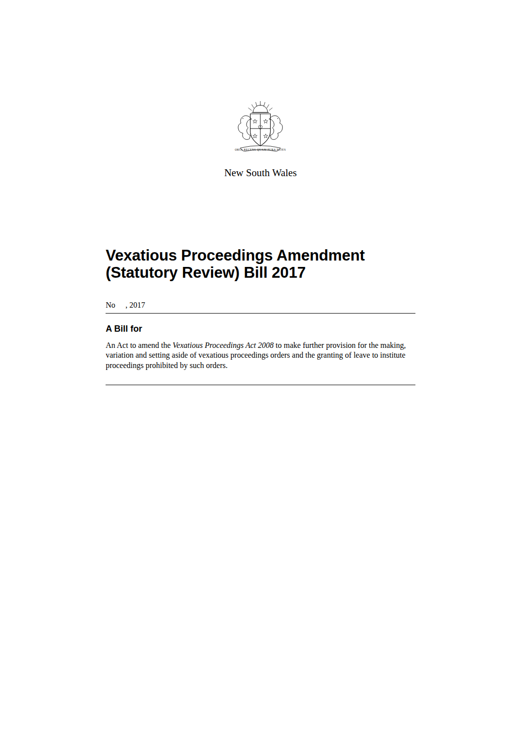ORTA RECENS QUAM PURA NITES
New South Wales
Vexatious Proceedings Amendment (Statutory Review) Bill 2017
No, 2017
A Bill for
An Act to amend the Vexatious Proceedings Act 2008 to make further provision for the making, variation and setting aside of vexatious proceedings orders and the granting of leave to institute proceedings prohibited by such orders.